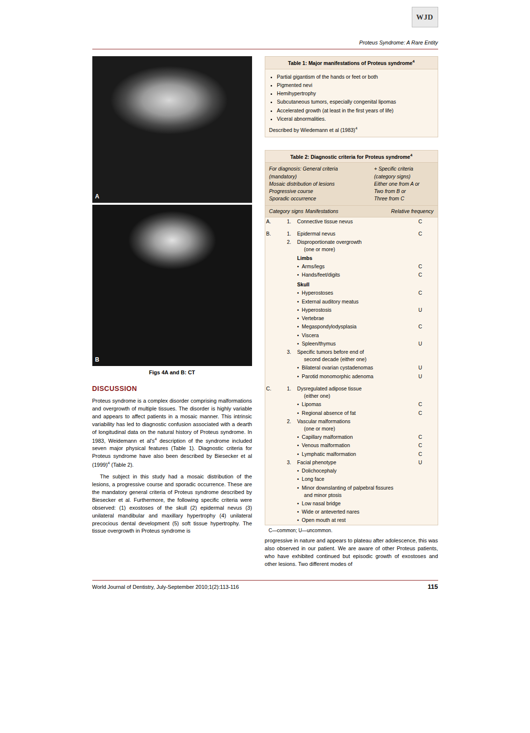WJD
Proteus Syndrome: A Rare Entity
A
B
Figs 4A and B: CT
DISCUSSION
Proteus syndrome is a complex disorder comprising malformations and overgrowth of multiple tissues. The disorder is highly variable and appears to affect patients in a mosaic manner. This intrinsic variability has led to diagnostic confusion associated with a dearth of longitudinal data on the natural history of Proteus syndrome. In 1983, Weidemann et al's4 description of the syndrome included seven major physical features (Table 1). Diagnostic criteria for Proteus syndrome have also been described by Biesecker et al (1999)4 (Table 2).
The subject in this study had a mosaic distribution of the lesions, a progressive course and sporadic occurrence. These are the mandatory general criteria of Proteus syndrome described by Biesecker et al. Furthermore, the following specific criteria were observed: (1) exostoses of the skull (2) epidermal nevus (3) unilateral mandibular and maxillary hypertrophy (4) unilateral precocious dental development (5) soft tissue hypertrophy. The tissue overgrowth in Proteus syndrome is
Table 1: Major manifestations of Proteus syndrome 4
| Partial gigantism of the hands or feet or both Pigmented nevi Hemihypertrophy Subcutaneous tumors, especially congenital lipomas Accelerated growth (at least in the first years of life) Viceral abnormalities. Described by Wiedemann et al (1983) 4 |
Table 2: Diagnostic criteria for Proteus syndrome4
For diagnosis: General criteria
(mandatory)
Mosaic distribution of lesions
Progressive course
Sporadic occurrence
+ Specific criteria
(category signs)
Either one from A or
Two from B or
Three from C
Category signs
Manifestations
Relative frequency
| A. | 1. | Connective tissue nevus | C |
| B. | 1. | Epidermal nevus | C |
| | 2. | Disproportionate overgrowth (one or more) | |
| | | Limbs | |
| | | • Arms/legs | C |
| | | • Hands/feet/digits | C |
| | | Skull | |
| | | • Hyperostoses | C |
| | | • External auditory meatus | |
| | | • Hyperostosis | U |
| | | • Vertebrae | |
| | | • Megaspondylodysplasia | C |
| | | • Viscera | |
| | | • Spleen/thymus | U |
| | 3. | Specific tumors before end of second decade (either one) | |
| | | • Bilateral ovarian cystadenomas | U |
| | | • Parotid monomorphic adenoma | U |
| C. | 1. | Dysregulated adipose tissue (either one) | |
| | | • Lipomas | C |
| | | • Regional absence of fat | C |
| | 2. | Vascular malformations (one or more) | |
| | | • Capillary malformation | C |
| | | • Venous malformation | C |
| | | • Lymphatic malformation | C |
| | 3. | Facial phenotype | U |
| | | • Dolichocephaly | |
| | | • Long face | |
| | | • Minor downslanting of palpebral fissures and minor ptosis | |
| | | • Low nasal bridge | |
| | | • Wide or anteverted nares | |
| | | • Open mouth at rest | |
C—common; U—uncommon.
progressive in nature and appears to plateau after adolescence, this was also observed in our patient. We are aware of other Proteus patients, who have exhibited continued but episodic growth of exostoses and other lesions. Two different modes of
World Journal of Dentistry, July-September 2010;1(2):113-116
115